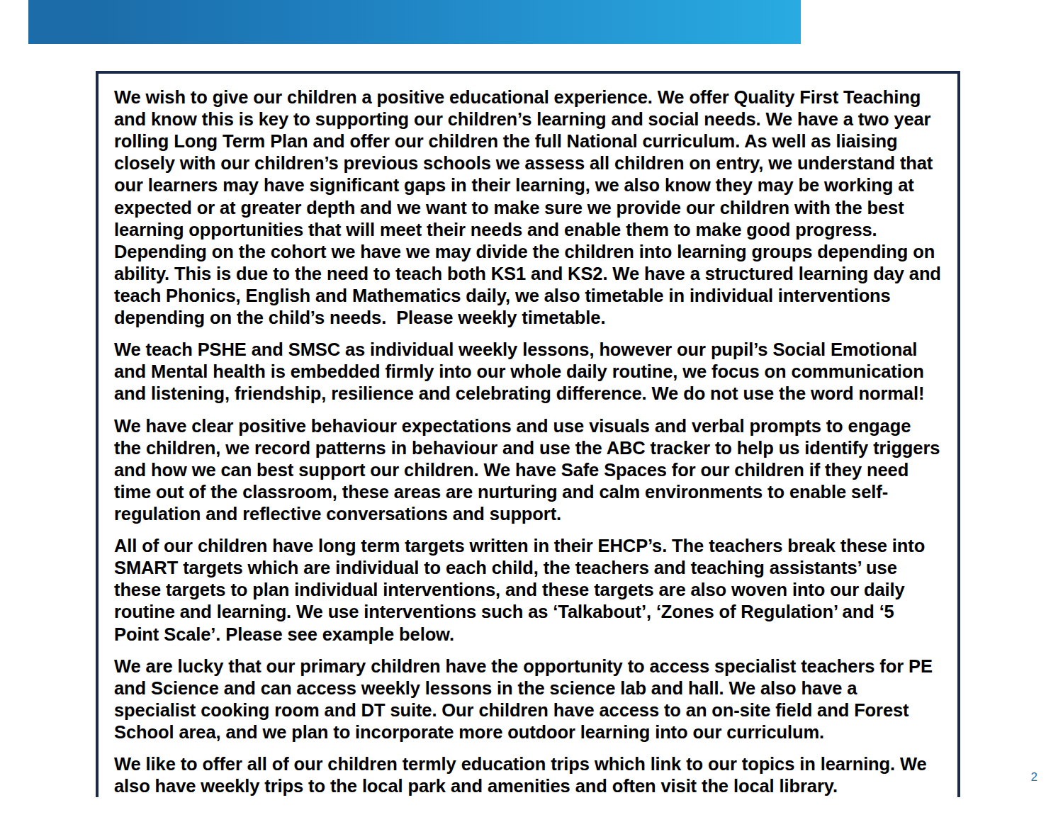We wish to give our children a positive educational experience. We offer Quality First Teaching and know this is key to supporting our children’s learning and social needs. We have a two year rolling Long Term Plan and offer our children the full National curriculum. As well as liaising closely with our children’s previous schools we assess all children on entry, we understand that our learners may have significant gaps in their learning, we also know they may be working at expected or at greater depth and we want to make sure we provide our children with the best learning opportunities that will meet their needs and enable them to make good progress. Depending on the cohort we have we may divide the children into learning groups depending on ability. This is due to the need to teach both KS1 and KS2. We have a structured learning day and teach Phonics, English and Mathematics daily, we also timetable in individual interventions depending on the child’s needs. Please weekly timetable.
We teach PSHE and SMSC as individual weekly lessons, however our pupil’s Social Emotional and Mental health is embedded firmly into our whole daily routine, we focus on communication and listening, friendship, resilience and celebrating difference. We do not use the word normal!
We have clear positive behaviour expectations and use visuals and verbal prompts to engage the children, we record patterns in behaviour and use the ABC tracker to help us identify triggers and how we can best support our children. We have Safe Spaces for our children if they need time out of the classroom, these areas are nurturing and calm environments to enable self-regulation and reflective conversations and support.
All of our children have long term targets written in their EHCP’s. The teachers break these into SMART targets which are individual to each child, the teachers and teaching assistants’ use these targets to plan individual interventions, and these targets are also woven into our daily routine and learning. We use interventions such as ‘Talkabout’, ‘Zones of Regulation’ and ‘5 Point Scale’. Please see example below.
We are lucky that our primary children have the opportunity to access specialist teachers for PE and Science and can access weekly lessons in the science lab and hall. We also have a specialist cooking room and DT suite. Our children have access to an on-site field and Forest School area, and we plan to incorporate more outdoor learning into our curriculum.
We like to offer all of our children termly education trips which link to our topics in learning. We also have weekly trips to the local park and amenities and often visit the local library.
We believe in a strong school and parent/carers partnership, we have invited parents and carers to many events – such as World Book Day tea party and Sport’s Day. In our new Yearly plan we have incorporated
2